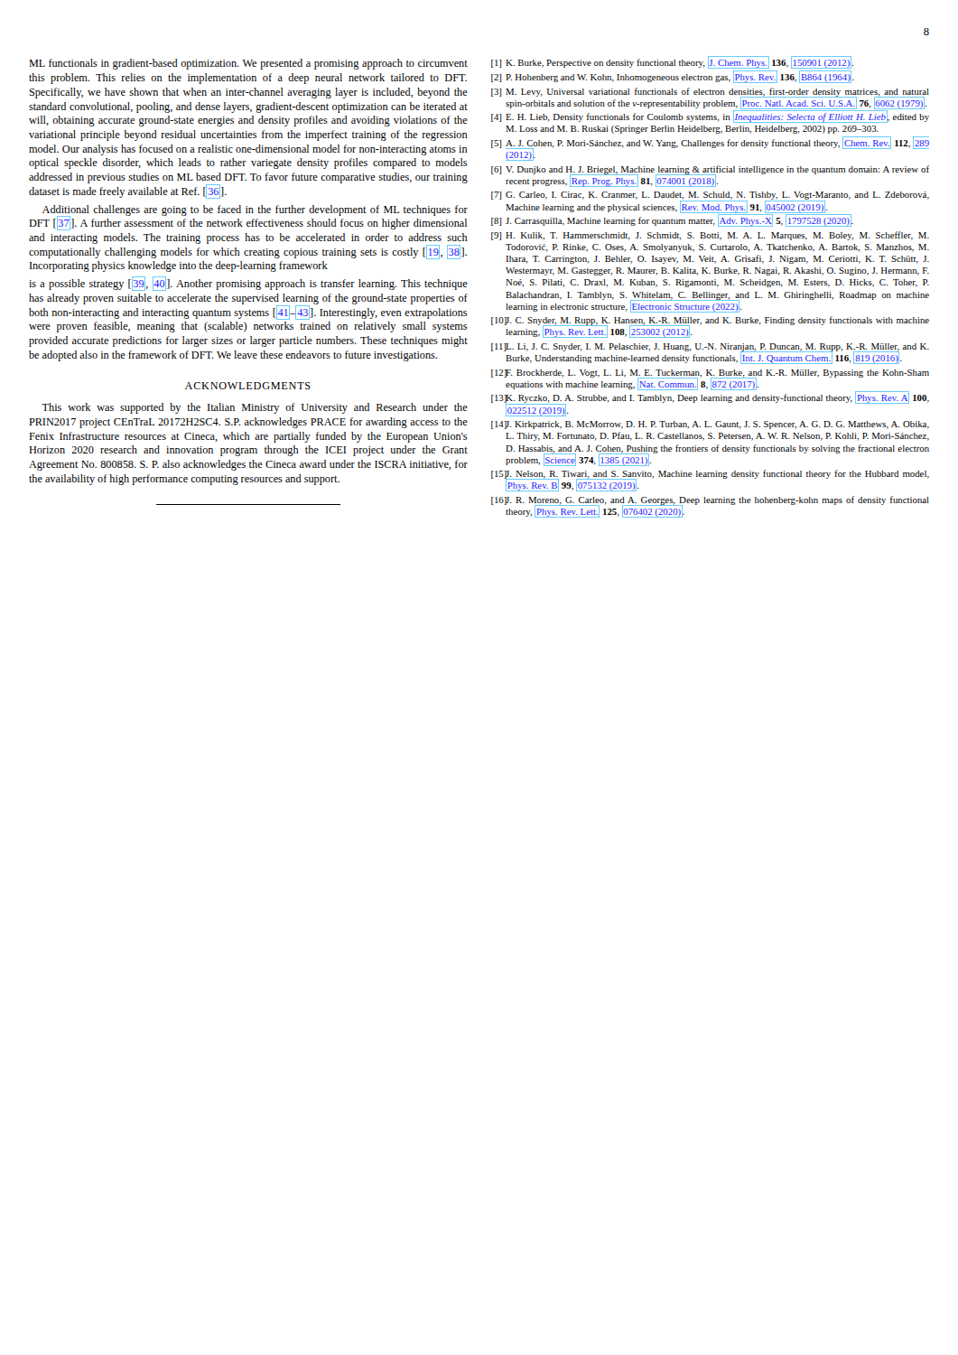8
ML functionals in gradient-based optimization. We presented a promising approach to circumvent this problem. This relies on the implementation of a deep neural network tailored to DFT. Specifically, we have shown that when an inter-channel averaging layer is included, beyond the standard convolutional, pooling, and dense layers, gradient-descent optimization can be iterated at will, obtaining accurate ground-state energies and density profiles and avoiding violations of the variational principle beyond residual uncertainties from the imperfect training of the regression model. Our analysis has focused on a realistic one-dimensional model for non-interacting atoms in optical speckle disorder, which leads to rather variegate density profiles compared to models addressed in previous studies on ML based DFT. To favor future comparative studies, our training dataset is made freely available at Ref. [36].
Additional challenges are going to be faced in the further development of ML techniques for DFT [37]. A further assessment of the network effectiveness should focus on higher dimensional and interacting models. The training process has to be accelerated in order to address such computationally challenging models for which creating copious training sets is costly [19, 38]. Incorporating physics knowledge into the deep-learning framework
is a possible strategy [39, 40]. Another promising approach is transfer learning. This technique has already proven suitable to accelerate the supervised learning of the ground-state properties of both non-interacting and interacting quantum systems [41–43]. Interestingly, even extrapolations were proven feasible, meaning that (scalable) networks trained on relatively small systems provided accurate predictions for larger sizes or larger particle numbers. These techniques might be adopted also in the framework of DFT. We leave these endeavors to future investigations.
ACKNOWLEDGMENTS
This work was supported by the Italian Ministry of University and Research under the PRIN2017 project CEnTraL 20172H2SC4. S.P. acknowledges PRACE for awarding access to the Fenix Infrastructure resources at Cineca, which are partially funded by the European Union's Horizon 2020 research and innovation program through the ICEI project under the Grant Agreement No. 800858. S. P. also acknowledges the Cineca award under the ISCRA initiative, for the availability of high performance computing resources and support.
[1] K. Burke, Perspective on density functional theory, J. Chem. Phys. 136, 150901 (2012).
[2] P. Hohenberg and W. Kohn, Inhomogeneous electron gas, Phys. Rev. 136, B864 (1964).
[3] M. Levy, Universal variational functionals of electron densities, first-order density matrices, and natural spin-orbitals and solution of the v-representability problem, Proc. Natl. Acad. Sci. U.S.A. 76, 6062 (1979).
[4] E. H. Lieb, Density functionals for Coulomb systems, in Inequalities: Selecta of Elliott H. Lieb, edited by M. Loss and M. B. Ruskai (Springer Berlin Heidelberg, Berlin, Heidelberg, 2002) pp. 269–303.
[5] A. J. Cohen, P. Mori-Sánchez, and W. Yang, Challenges for density functional theory, Chem. Rev. 112, 289 (2012).
[6] V. Dunjko and H. J. Briegel, Machine learning & artificial intelligence in the quantum domain: A review of recent progress, Rep. Prog. Phys. 81, 074001 (2018).
[7] G. Carleo, I. Cirac, K. Cranmer, L. Daudet, M. Schuld, N. Tishby, L. Vogt-Maranto, and L. Zdeborová, Machine learning and the physical sciences, Rev. Mod. Phys. 91, 045002 (2019).
[8] J. Carrasquilla, Machine learning for quantum matter, Adv. Phys.-X 5, 1797528 (2020).
[9] H. Kulik, T. Hammerschmidt, J. Schmidt, S. Botti, M. A. L. Marques, M. Boley, M. Scheffler, M. Todorović, P. Rinke, C. Oses, A. Smolyanyuk, S. Curtarolo, A. Tkatchenko, A. Bartok, S. Manzhos, M. Ihara, T. Carrington, J. Behler, O. Isayev, M. Veit, A. Grisafi, J. Nigam, M. Ceriotti, K. T. Schütt, J. Westermayr, M. Gastegger, R. Maurer, B. Kalita, K. Burke, R. Nagai, R. Akashi, O. Sugino, J. Hermann, F. Noé, S. Pilati, C. Draxl, M. Kuban, S. Rigamonti, M. Scheidgen, M. Esters, D. Hicks, C. Toher, P. Balachandran, I. Tamblyn, S. Whitelam, C. Bellinger, and L. M. Ghiringhelli, Roadmap on machine learning in electronic structure, Electronic Structure (2022).
[10] J. C. Snyder, M. Rupp, K. Hansen, K.-R. Müller, and K. Burke, Finding density functionals with machine learning, Phys. Rev. Lett. 108, 253002 (2012).
[11] L. Li, J. C. Snyder, I. M. Pelaschier, J. Huang, U.-N. Niranjan, P. Duncan, M. Rupp, K.-R. Müller, and K. Burke, Understanding machine-learned density functionals, Int. J. Quantum Chem. 116, 819 (2016).
[12] F. Brockherde, L. Vogt, L. Li, M. E. Tuckerman, K. Burke, and K.-R. Müller, Bypassing the Kohn-Sham equations with machine learning, Nat. Commun. 8, 872 (2017).
[13] K. Ryczko, D. A. Strubbe, and I. Tamblyn, Deep learning and density-functional theory, Phys. Rev. A 100, 022512 (2019).
[14] J. Kirkpatrick, B. McMorrow, D. H. P. Turban, A. L. Gaunt, J. S. Spencer, A. G. D. G. Matthews, A. Obika, L. Thiry, M. Fortunato, D. Pfau, L. R. Castellanos, S. Petersen, A. W. R. Nelson, P. Kohli, P. Mori-Sánchez, D. Hassabis, and A. J. Cohen, Pushing the frontiers of density functionals by solving the fractional electron problem, Science 374, 1385 (2021).
[15] J. Nelson, R. Tiwari, and S. Sanvito, Machine learning density functional theory for the Hubbard model, Phys. Rev. B 99, 075132 (2019).
[16] J. R. Moreno, G. Carleo, and A. Georges, Deep learning the hohenberg-kohn maps of density functional theory, Phys. Rev. Lett. 125, 076402 (2020).